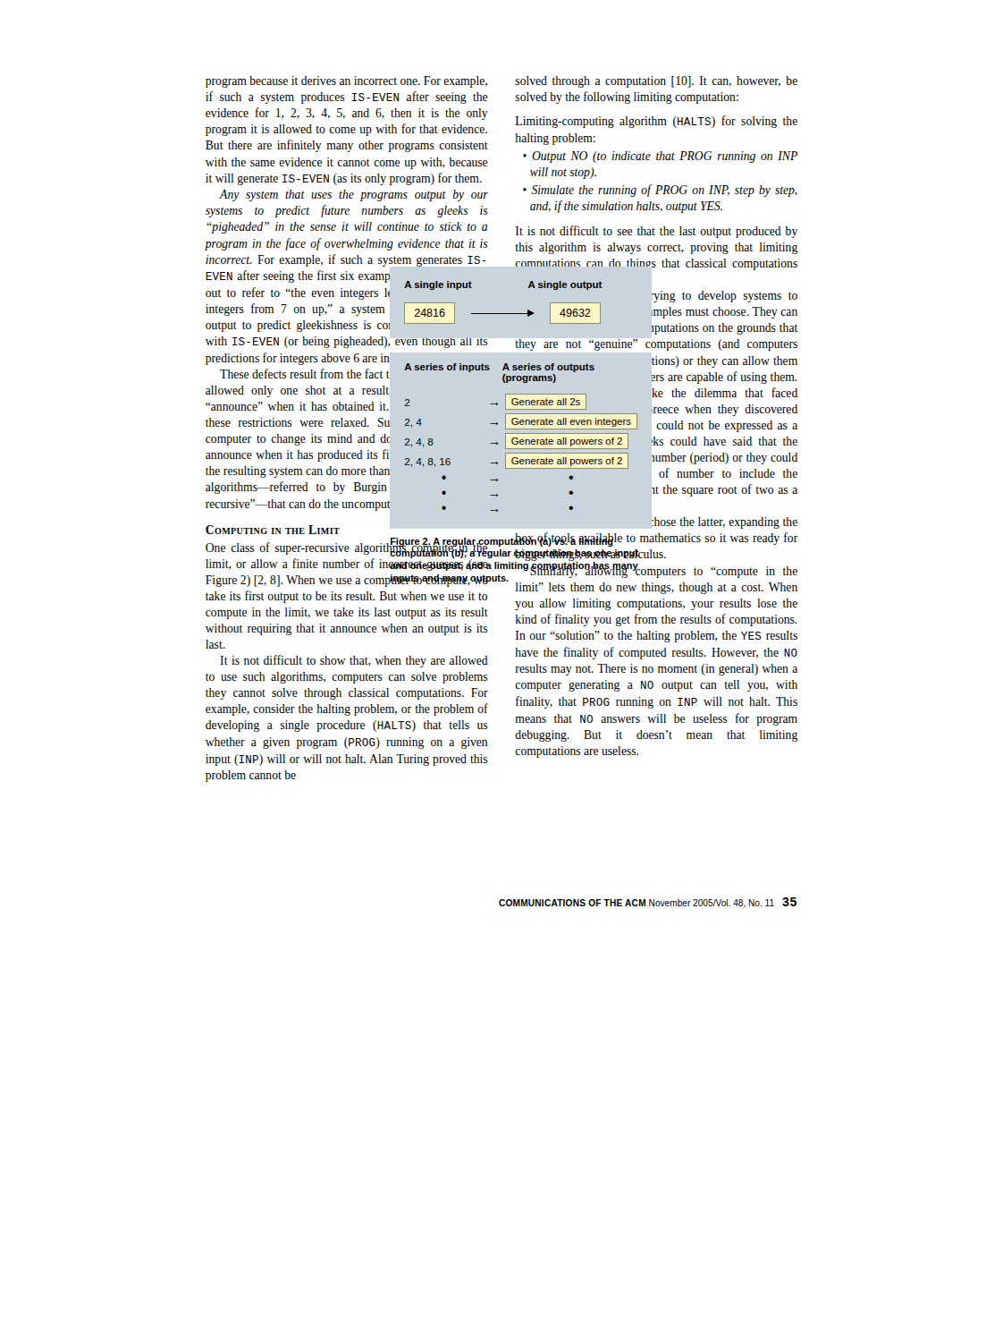program because it derives an incorrect one. For example, if such a system produces IS-EVEN after seeing the evidence for 1, 2, 3, 4, 5, and 6, then it is the only program it is allowed to come up with for that evidence. But there are infinitely many other programs consistent with the same evidence it cannot come up with, because it will generate IS-EVEN (as its only program) for them.
Any system that uses the programs output by our systems to predict future numbers as gleeks is “pigheaded” in the sense it will continue to stick to a program in the face of overwhelming evidence that it is incorrect. For example, if such a system generates IS-EVEN after seeing the first six examples (and gleek turns out to refer to “the even integers less than 7 and odd integers from 7 on up,” a system using the system’s output to predict gleekishness is committed to sticking with IS-EVEN (or being pigheaded), even though all its predictions for integers above 6 are incorrect.
These defects result from the fact that a computation is allowed only one shot at a result, and that it must “announce” when it has obtained it. Suppose, however, these restrictions were relaxed. Suppose we allow a computer to change its mind and do not require that it announce when it has produced its final result. If we do, the resulting system can do more than compute. It can use algorithms—referred to by Burgin in [1] as “super-recursive”—that can do the uncomputable.
Computing in the Limit
One class of super-recursive algorithms compute in the limit, or allow a finite number of incorrect guesses (see Figure 2) [2, 8]. When we use a computer to compute, we take its first output to be its result. But when we use it to compute in the limit, we take its last output as its result without requiring that it announce when an output is its last.
It is not difficult to show that, when they are allowed to use such algorithms, computers can solve problems they cannot solve through classical computations. For example, consider the halting problem, or the problem of developing a single procedure (HALTS) that tells us whether a given program (PROG) running on a given input (INP) will or will not halt. Alan Turing proved this problem cannot be
solved through a computation [10]. It can, however, be solved by the following limiting computation:
Limiting-computing algorithm (HALTS) for solving the halting problem:
Output NO (to indicate that PROG running on INP will not stop).
Simulate the running of PROG on INP, step by step, and, if the simulation halts, output YES.
It is not difficult to see that the last output produced by this algorithm is always correct, proving that limiting computations can do things that classical computations cannot.
At this point, people trying to develop systems to generate programs from examples must choose. They can either disallow limiting computations on the grounds that they are not “genuine” computations (and computers must be limited to computations) or they can allow them on the grounds that computers are capable of using them. The dilemma is not unlike the dilemma that faced mathematicians in early Greece when they discovered that the square root of two could not be expressed as a rational number. The Greeks could have said that the square root of two is not a number (period) or they could have expanded their idea of number to include the irrational numbers and count the square root of two as a number.
Fortunately for us, they chose the latter, expanding the box of tools available to mathematics so it was ready for bigger things, such as calculus.
Similarly, allowing computers to “compute in the limit” lets them do new things, though at a cost. When you allow limiting computations, your results lose the kind of finality you get from the results of computations. In our “solution” to the halting problem, the YES results have the finality of computed results. However, the NO results may not. There is no moment (in general) when a computer generating a NO output can tell you, with finality, that PROG running on INP will not halt. This means that NO answers will be useless for program debugging. But it doesn’t mean that limiting computations are useless.
A single input
A single output
24816 49632
A series of inputs
A series of outputs (programs)
| 2 | → | Generate all 2s |
| 2, 4 | → | Generate all even integers |
| 2, 4, 8 | → | Generate all powers of 2 |
| 2, 4, 8, 16 | → | Generate all powers of 2 |
| • | → | • |
| • | → | • |
| • | → | • |
Figure 2. A regular computation (a) vs. a limiting computation (b); a regular computation has one input and one output, and a limiting computation has many inputs and many outputs.
COMMUNICATIONS OF THE ACM November 2005/Vol. 48, No. 11 35